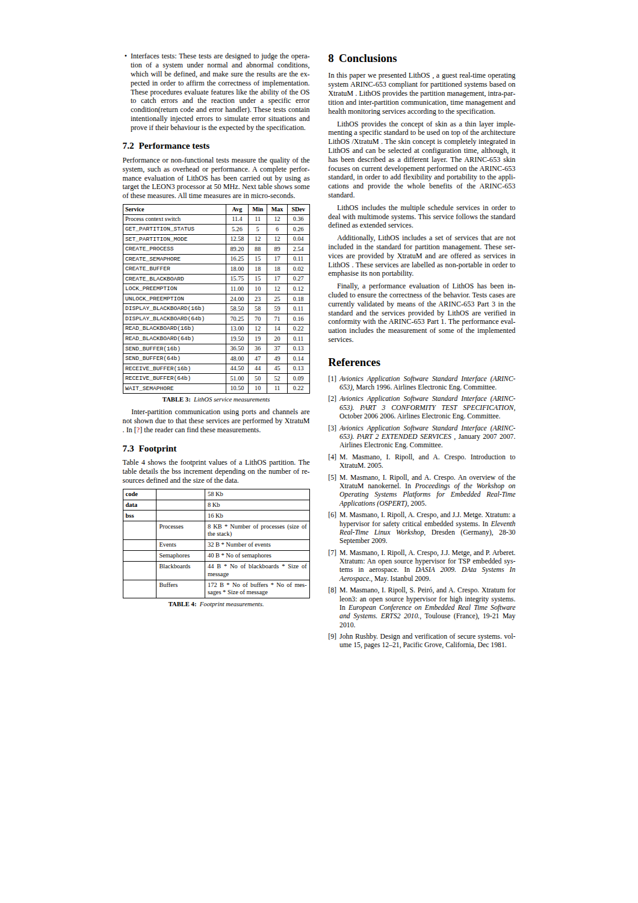Interfaces tests: These tests are designed to judge the operation of a system under normal and abnormal conditions, which will be defined, and make sure the results are the expected in order to affirm the correctness of implementation. These procedures evaluate features like the ability of the OS to catch errors and the reaction under a specific error condition(return code and error handler). These tests contain intentionally injected errors to simulate error situations and prove if their behaviour is the expected by the specification.
7.2 Performance tests
Performance or non-functional tests measure the quality of the system, such as overhead or performance. A complete performance evaluation of LithOS has been carried out by using as target the LEON3 processor at 50 MHz. Next table shows some of these measures. All time measures are in micro-seconds.
| Service | Avg | Min | Max | SDev |
| --- | --- | --- | --- | --- |
| Process context switch | 11.4 | 11 | 12 | 0.36 |
| GET_PARTITION_STATUS | 5.26 | 5 | 6 | 0.26 |
| SET_PARTITION_MODE | 12.58 | 12 | 12 | 0.04 |
| CREATE_PROCESS | 89.20 | 88 | 89 | 2.54 |
| CREATE_SEMAPHORE | 16.25 | 15 | 17 | 0.11 |
| CREATE_BUFFER | 18.00 | 18 | 18 | 0.02 |
| CREATE_BLACKBOARD | 15.75 | 15 | 17 | 0.27 |
| LOCK_PREEMPTION | 11.00 | 10 | 12 | 0.12 |
| UNLOCK_PREEMPTION | 24.00 | 23 | 25 | 0.18 |
| DISPLAY_BLACKBOARD(16b) | 58.50 | 58 | 59 | 0.11 |
| DISPLAY_BLACKBOARD(64b) | 70.25 | 70 | 71 | 0.16 |
| READ_BLACKBOARD(16b) | 13.00 | 12 | 14 | 0.22 |
| READ_BLACKBOARD(64b) | 19.50 | 19 | 20 | 0.11 |
| SEND_BUFFER(16b) | 36.50 | 36 | 37 | 0.13 |
| SEND_BUFFER(64b) | 48.00 | 47 | 49 | 0.14 |
| RECEIVE_BUFFER(16b) | 44.50 | 44 | 45 | 0.13 |
| RECEIVE_BUFFER(64b) | 51.00 | 50 | 52 | 0.09 |
| WAIT_SEMAPHORE | 10.50 | 10 | 11 | 0.22 |
TABLE 3: LithOS service measurements
Inter-partition communication using ports and channels are not shown due to that these services are performed by XtratuM . In [?] the reader can find these measurements.
7.3 Footprint
Table 4 shows the footprint values of a LithOS partition. The table details the bss increment depending on the number of resources defined and the size of the data.
| code | | 58 Kb |
| data | | 8 Kb |
| bss | | 16 Kb |
| | Processes | 8 KB * Number of processes (size of the stack) |
| | Events | 32 B * Number of events |
| | Semaphores | 40 B * No of semaphores |
| | Blackboards | 44 B * No of blackboards * Size of message |
| | Buffers | 172 B * No of buffers * No of messages * Size of message |
TABLE 4: Footprint measurements.
8 Conclusions
In this paper we presented LithOS , a guest real-time operating system ARINC-653 compliant for partitioned systems based on XtratuM . LithOS provides the partition management, intra-partition and inter-partition communication, time management and health monitoring services according to the specification.
LithOS provides the concept of skin as a thin layer implementing a specific standard to be used on top of the architecture LithOS /XtratuM . The skin concept is completely integrated in LithOS and can be selected at configuration time, although, it has been described as a different layer. The ARINC-653 skin focuses on current developement performed on the ARINC-653 standard, in order to add flexibility and portability to the applications and provide the whole benefits of the ARINC-653 standard.
LithOS includes the multiple schedule services in order to deal with multimode systems. This service follows the standard defined as extended services.
Additionally, LithOS includes a set of services that are not included in the standard for partition management. These services are provided by XtratuM and are offered as services in LithOS . These services are labelled as non-portable in order to emphasise its non portability.
Finally, a performance evaluation of LithOS has been included to ensure the correctness of the behavior. Tests cases are currently validated by means of the ARINC-653 Part 3 in the standard and the services provided by LithOS are verified in conformity with the ARINC-653 Part 1. The performance evaluation includes the measurement of some of the implemented services.
References
Avionics Application Software Standard Interface (ARINC-653), March 1996. Airlines Electronic Eng. Committee.
Avionics Application Software Standard Interface (ARINC-653). PART 3 CONFORMITY TEST SPECIFICATION, October 2006 2006. Airlines Electronic Eng. Committee.
Avionics Application Software Standard Interface (ARINC-653). PART 2 EXTENDED SERVICES , January 2007 2007. Airlines Electronic Eng. Committee.
M. Masmano, I. Ripoll, and A. Crespo. Introduction to XtratuM. 2005.
M. Masmano, I. Ripoll, and A. Crespo. An overview of the XtratuM nanokernel. In Proceedings of the Workshop on Operating Systems Platforms for Embedded Real-Time Applications (OSPERT), 2005.
M. Masmano, I. Ripoll, A. Crespo, and J.J. Metge. Xtratum: a hypervisor for safety critical embedded systems. In Eleventh Real-Time Linux Workshop, Dresden (Germany), 28-30 September 2009.
M. Masmano, I. Ripoll, A. Crespo, J.J. Metge, and P. Arberet. Xtratum: An open source hypervisor for TSP embedded systems in aerospace. In DASIA 2009. DAta Systems In Aerospace., May. Istanbul 2009.
M. Masmano, I. Ripoll, S. Peiró, and A. Crespo. Xtratum for leon3: an open source hypervisor for high integrity systems. In European Conference on Embedded Real Time Software and Systems. ERTS2 2010., Toulouse (France), 19-21 May 2010.
John Rushby. Design and verification of secure systems. volume 15, pages 12–21, Pacific Grove, California, Dec 1981.